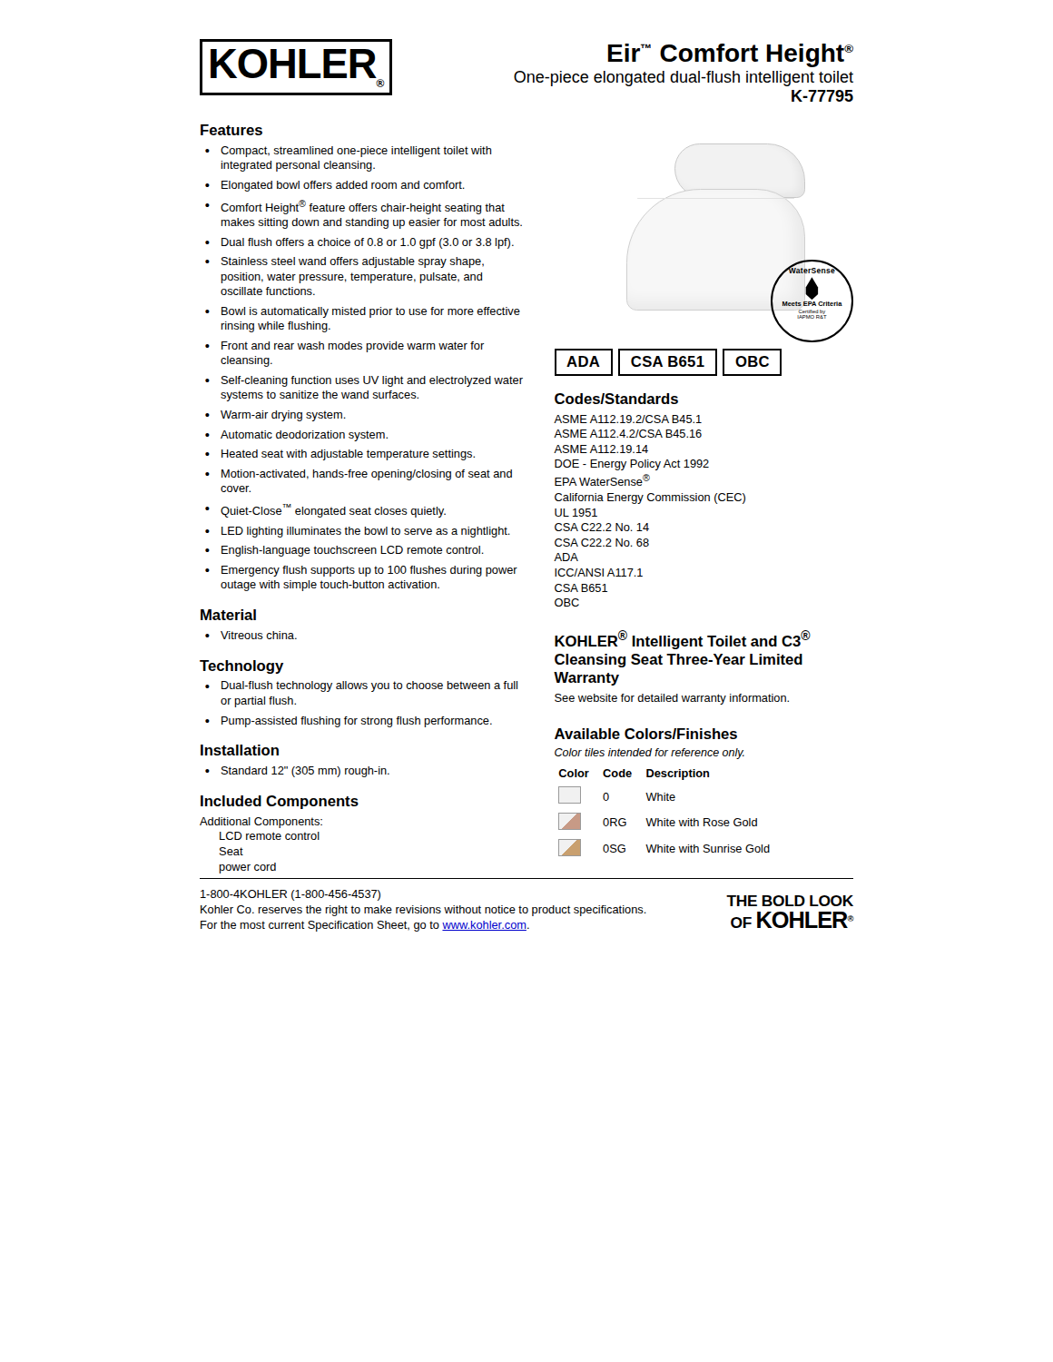KOHLER®
Eir™ Comfort Height®
One-piece elongated dual-flush intelligent toilet
K-77795
Features
Compact, streamlined one-piece intelligent toilet with integrated personal cleansing.
Elongated bowl offers added room and comfort.
Comfort Height® feature offers chair-height seating that makes sitting down and standing up easier for most adults.
Dual flush offers a choice of 0.8 or 1.0 gpf (3.0 or 3.8 lpf).
Stainless steel wand offers adjustable spray shape, position, water pressure, temperature, pulsate, and oscillate functions.
Bowl is automatically misted prior to use for more effective rinsing while flushing.
Front and rear wash modes provide warm water for cleansing.
Self-cleaning function uses UV light and electrolyzed water systems to sanitize the wand surfaces.
Warm-air drying system.
Automatic deodorization system.
Heated seat with adjustable temperature settings.
Motion-activated, hands-free opening/closing of seat and cover.
Quiet-Close™ elongated seat closes quietly.
LED lighting illuminates the bowl to serve as a nightlight.
English-language touchscreen LCD remote control.
Emergency flush supports up to 100 flushes during power outage with simple touch-button activation.
Material
Vitreous china.
Technology
Dual-flush technology allows you to choose between a full or partial flush.
Pump-assisted flushing for strong flush performance.
Installation
Standard 12" (305 mm) rough-in.
Included Components
Additional Components:
LCD remote control
Seat
power cord
WaterSense
Meets EPA Criteria
Certified by
IAPMO R&T
ADA
CSA B651
OBC
Codes/Standards
ASME A112.19.2/CSA B45.1
ASME A112.4.2/CSA B45.16
ASME A112.19.14
DOE - Energy Policy Act 1992
EPA WaterSense®
California Energy Commission (CEC)
UL 1951
CSA C22.2 No. 14
CSA C22.2 No. 68
ADA
ICC/ANSI A117.1
CSA B651
OBC
KOHLER® Intelligent Toilet and C3® Cleansing Seat Three-Year Limited Warranty
See website for detailed warranty information.
Available Colors/Finishes
Color tiles intended for reference only.
| Color | Code | Description |
| --- | --- | --- |
| | 0 | White |
| | 0RG | White with Rose Gold |
| | 0SG | White with Sunrise Gold |
1-800-4KOHLER (1-800-456-4537)
Kohler Co. reserves the right to make revisions without notice to product specifications.
For the most current Specification Sheet, go to www.kohler.com.
THE BOLD LOOK
OF KOHLER®